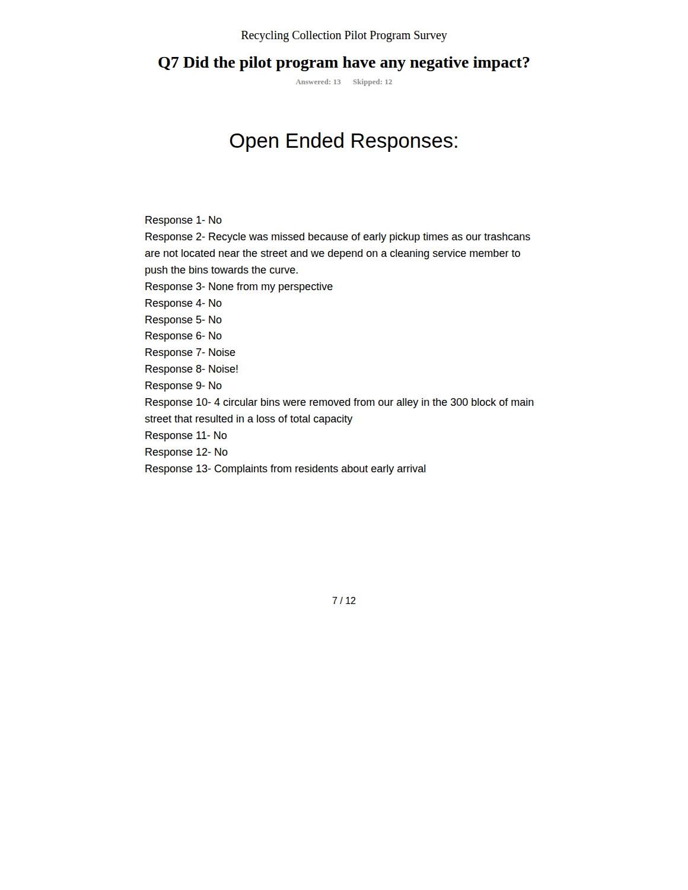Recycling Collection Pilot Program Survey
Q7 Did the pilot program have any negative impact?
Answered: 13 Skipped: 12
Open Ended Responses:
Response 1- No
Response 2- Recycle was missed because of early pickup times as our trashcans are not located near the street and we depend on a cleaning service member to push the bins towards the curve.
Response 3- None from my perspective
Response 4- No
Response 5- No
Response 6- No
Response 7- Noise
Response 8- Noise!
Response 9- No
Response 10- 4 circular bins were removed from our alley in the 300 block of main street that resulted in a loss of total capacity
Response 11- No
Response 12- No
Response 13- Complaints from residents about early arrival
7 / 12